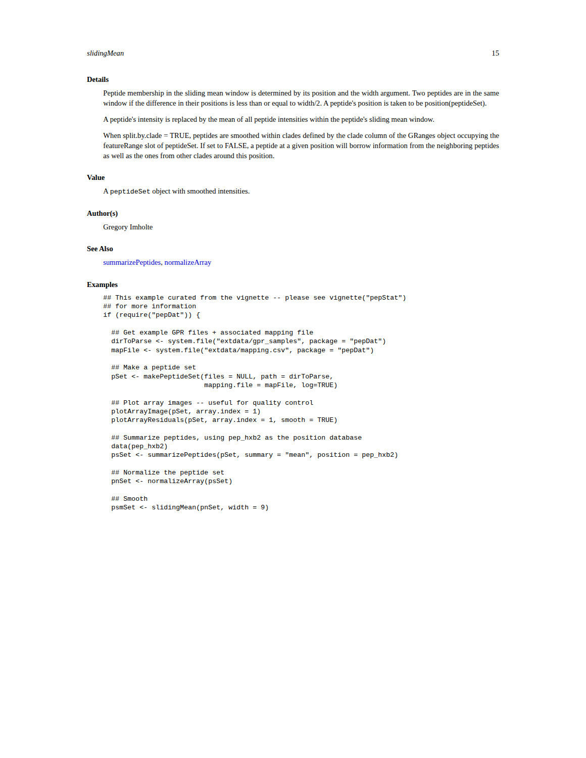slidingMean 15
Details
Peptide membership in the sliding mean window is determined by its position and the width argument. Two peptides are in the same window if the difference in their positions is less than or equal to width/2. A peptide's position is taken to be position(peptideSet).
A peptide's intensity is replaced by the mean of all peptide intensities within the peptide's sliding mean window.
When split.by.clade = TRUE, peptides are smoothed within clades defined by the clade column of the GRanges object occupying the featureRange slot of peptideSet. If set to FALSE, a peptide at a given position will borrow information from the neighboring peptides as well as the ones from other clades around this position.
Value
A peptideSet object with smoothed intensities.
Author(s)
Gregory Imholte
See Also
summarizePeptides, normalizeArray
Examples
## This example curated from the vignette -- please see vignette("pepStat")
## for more information
if (require("pepDat")) {

  ## Get example GPR files + associated mapping file
  dirToParse <- system.file("extdata/gpr_samples", package = "pepDat")
  mapFile <- system.file("extdata/mapping.csv", package = "pepDat")

  ## Make a peptide set
  pSet <- makePeptideSet(files = NULL, path = dirToParse,
                         mapping.file = mapFile, log=TRUE)

  ## Plot array images -- useful for quality control
  plotArrayImage(pSet, array.index = 1)
  plotArrayResiduals(pSet, array.index = 1, smooth = TRUE)

  ## Summarize peptides, using pep_hxb2 as the position database
  data(pep_hxb2)
  psSet <- summarizePeptides(pSet, summary = "mean", position = pep_hxb2)

  ## Normalize the peptide set
  pnSet <- normalizeArray(psSet)

  ## Smooth
  psmSet <- slidingMean(pnSet, width = 9)